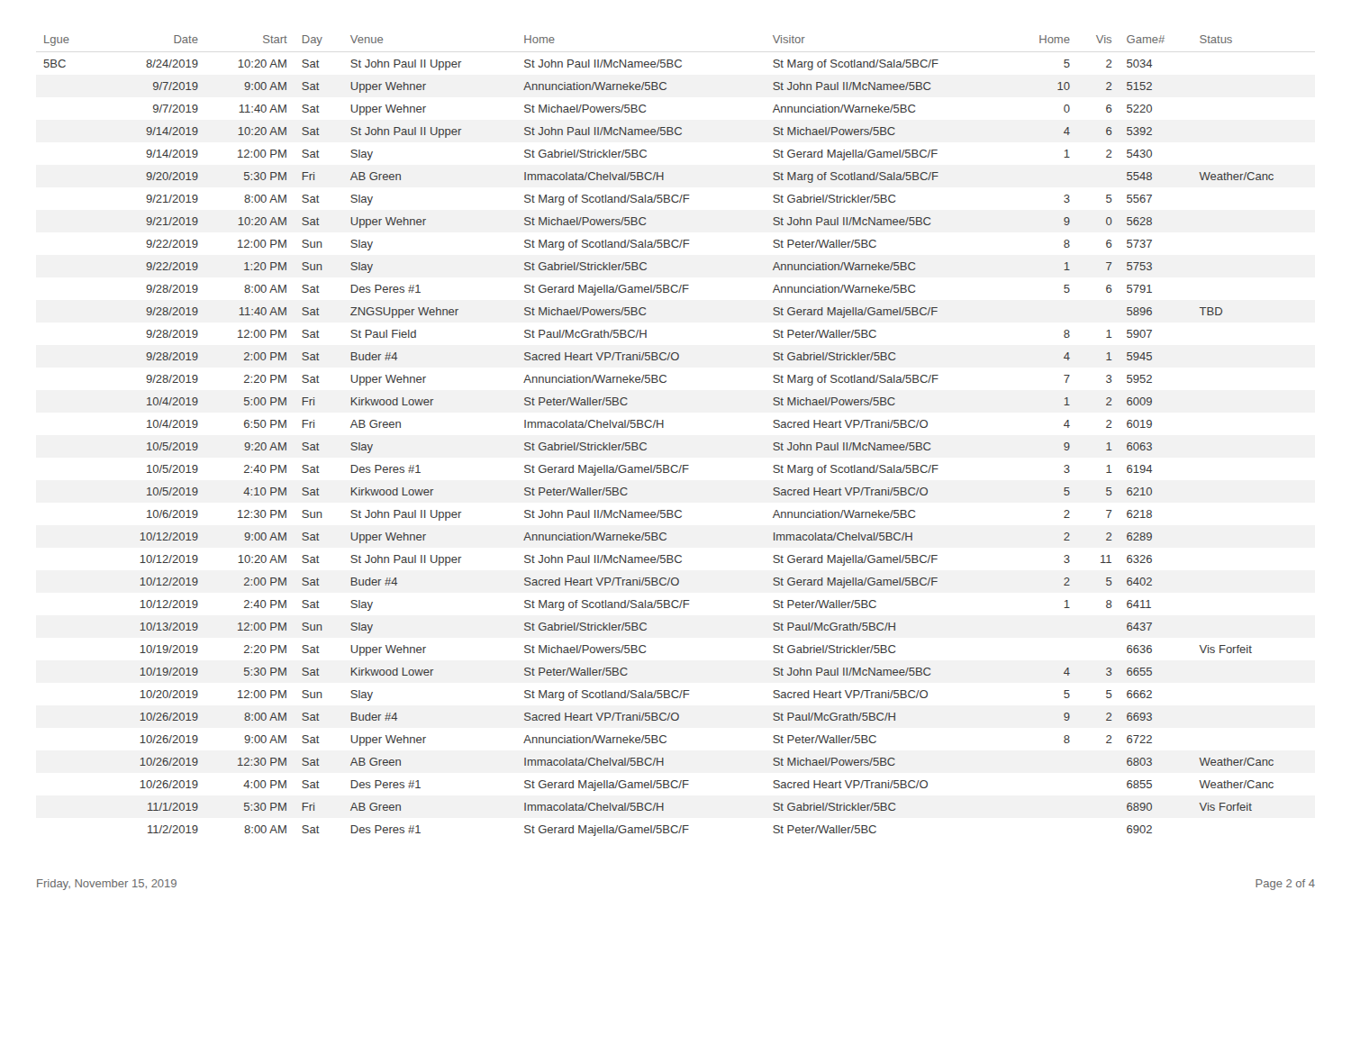| Lgue | Date | Start | Day | Venue | Home | Visitor | Home | Vis | Game# | Status |
| --- | --- | --- | --- | --- | --- | --- | --- | --- | --- | --- |
| 5BC | 8/24/2019 | 10:20 AM | Sat | St John Paul II Upper | St John Paul II/McNamee/5BC | St Marg of Scotland/Sala/5BC/F | 5 | 2 | 5034 | |
| | 9/7/2019 | 9:00 AM | Sat | Upper Wehner | Annunciation/Warneke/5BC | St John Paul II/McNamee/5BC | 10 | 2 | 5152 | |
| | 9/7/2019 | 11:40 AM | Sat | Upper Wehner | St Michael/Powers/5BC | Annunciation/Warneke/5BC | 0 | 6 | 5220 | |
| | 9/14/2019 | 10:20 AM | Sat | St John Paul II Upper | St John Paul II/McNamee/5BC | St Michael/Powers/5BC | 4 | 6 | 5392 | |
| | 9/14/2019 | 12:00 PM | Sat | Slay | St Gabriel/Strickler/5BC | St Gerard Majella/Gamel/5BC/F | 1 | 2 | 5430 | |
| | 9/20/2019 | 5:30 PM | Fri | AB Green | Immacolata/Chelval/5BC/H | St Marg of Scotland/Sala/5BC/F | | | 5548 | Weather/Canc |
| | 9/21/2019 | 8:00 AM | Sat | Slay | St Marg of Scotland/Sala/5BC/F | St Gabriel/Strickler/5BC | 3 | 5 | 5567 | |
| | 9/21/2019 | 10:20 AM | Sat | Upper Wehner | St Michael/Powers/5BC | St John Paul II/McNamee/5BC | 9 | 0 | 5628 | |
| | 9/22/2019 | 12:00 PM | Sun | Slay | St Marg of Scotland/Sala/5BC/F | St Peter/Waller/5BC | 8 | 6 | 5737 | |
| | 9/22/2019 | 1:20 PM | Sun | Slay | St Gabriel/Strickler/5BC | Annunciation/Warneke/5BC | 1 | 7 | 5753 | |
| | 9/28/2019 | 8:00 AM | Sat | Des Peres #1 | St Gerard Majella/Gamel/5BC/F | Annunciation/Warneke/5BC | 5 | 6 | 5791 | |
| | 9/28/2019 | 11:40 AM | Sat | ZNGSUpper Wehner | St Michael/Powers/5BC | St Gerard Majella/Gamel/5BC/F | | | 5896 | TBD |
| | 9/28/2019 | 12:00 PM | Sat | St Paul Field | St Paul/McGrath/5BC/H | St Peter/Waller/5BC | 8 | 1 | 5907 | |
| | 9/28/2019 | 2:00 PM | Sat | Buder #4 | Sacred Heart VP/Trani/5BC/O | St Gabriel/Strickler/5BC | 4 | 1 | 5945 | |
| | 9/28/2019 | 2:20 PM | Sat | Upper Wehner | Annunciation/Warneke/5BC | St Marg of Scotland/Sala/5BC/F | 7 | 3 | 5952 | |
| | 10/4/2019 | 5:00 PM | Fri | Kirkwood Lower | St Peter/Waller/5BC | St Michael/Powers/5BC | 1 | 2 | 6009 | |
| | 10/4/2019 | 6:50 PM | Fri | AB Green | Immacolata/Chelval/5BC/H | Sacred Heart VP/Trani/5BC/O | 4 | 2 | 6019 | |
| | 10/5/2019 | 9:20 AM | Sat | Slay | St Gabriel/Strickler/5BC | St John Paul II/McNamee/5BC | 9 | 1 | 6063 | |
| | 10/5/2019 | 2:40 PM | Sat | Des Peres #1 | St Gerard Majella/Gamel/5BC/F | St Marg of Scotland/Sala/5BC/F | 3 | 1 | 6194 | |
| | 10/5/2019 | 4:10 PM | Sat | Kirkwood Lower | St Peter/Waller/5BC | Sacred Heart VP/Trani/5BC/O | 5 | 5 | 6210 | |
| | 10/6/2019 | 12:30 PM | Sun | St John Paul II Upper | St John Paul II/McNamee/5BC | Annunciation/Warneke/5BC | 2 | 7 | 6218 | |
| | 10/12/2019 | 9:00 AM | Sat | Upper Wehner | Annunciation/Warneke/5BC | Immacolata/Chelval/5BC/H | 2 | 2 | 6289 | |
| | 10/12/2019 | 10:20 AM | Sat | St John Paul II Upper | St John Paul II/McNamee/5BC | St Gerard Majella/Gamel/5BC/F | 3 | 11 | 6326 | |
| | 10/12/2019 | 2:00 PM | Sat | Buder #4 | Sacred Heart VP/Trani/5BC/O | St Gerard Majella/Gamel/5BC/F | 2 | 5 | 6402 | |
| | 10/12/2019 | 2:40 PM | Sat | Slay | St Marg of Scotland/Sala/5BC/F | St Peter/Waller/5BC | 1 | 8 | 6411 | |
| | 10/13/2019 | 12:00 PM | Sun | Slay | St Gabriel/Strickler/5BC | St Paul/McGrath/5BC/H | | | 6437 | |
| | 10/19/2019 | 2:20 PM | Sat | Upper Wehner | St Michael/Powers/5BC | St Gabriel/Strickler/5BC | | | 6636 | Vis Forfeit |
| | 10/19/2019 | 5:30 PM | Sat | Kirkwood Lower | St Peter/Waller/5BC | St John Paul II/McNamee/5BC | 4 | 3 | 6655 | |
| | 10/20/2019 | 12:00 PM | Sun | Slay | St Marg of Scotland/Sala/5BC/F | Sacred Heart VP/Trani/5BC/O | 5 | 5 | 6662 | |
| | 10/26/2019 | 8:00 AM | Sat | Buder #4 | Sacred Heart VP/Trani/5BC/O | St Paul/McGrath/5BC/H | 9 | 2 | 6693 | |
| | 10/26/2019 | 9:00 AM | Sat | Upper Wehner | Annunciation/Warneke/5BC | St Peter/Waller/5BC | 8 | 2 | 6722 | |
| | 10/26/2019 | 12:30 PM | Sat | AB Green | Immacolata/Chelval/5BC/H | St Michael/Powers/5BC | | | 6803 | Weather/Canc |
| | 10/26/2019 | 4:00 PM | Sat | Des Peres #1 | St Gerard Majella/Gamel/5BC/F | Sacred Heart VP/Trani/5BC/O | | | 6855 | Weather/Canc |
| | 11/1/2019 | 5:30 PM | Fri | AB Green | Immacolata/Chelval/5BC/H | St Gabriel/Strickler/5BC | | | 6890 | Vis Forfeit |
| | 11/2/2019 | 8:00 AM | Sat | Des Peres #1 | St Gerard Majella/Gamel/5BC/F | St Peter/Waller/5BC | | | 6902 | |
Friday, November 15, 2019 Page 2 of 4